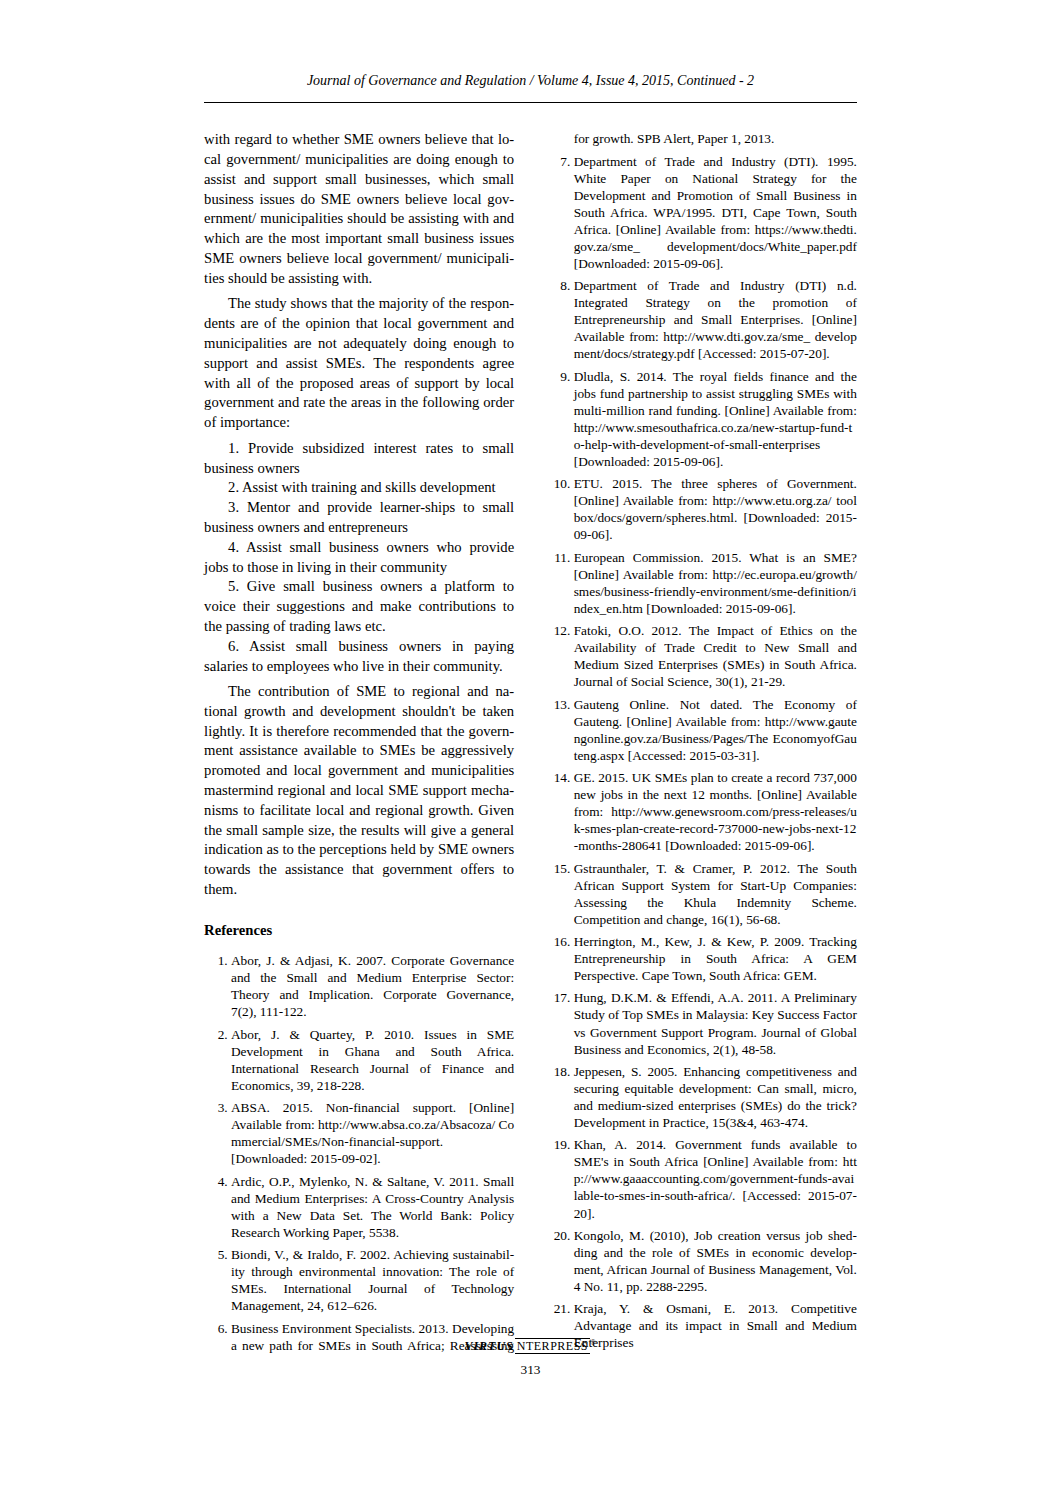Journal of Governance and Regulation / Volume 4, Issue 4, 2015, Continued - 2
with regard to whether SME owners believe that local government/ municipalities are doing enough to assist and support small businesses, which small business issues do SME owners believe local government/ municipalities should be assisting with and which are the most important small business issues SME owners believe local government/ municipalities should be assisting with.
The study shows that the majority of the respondents are of the opinion that local government and municipalities are not adequately doing enough to support and assist SMEs. The respondents agree with all of the proposed areas of support by local government and rate the areas in the following order of importance:
1. Provide subsidized interest rates to small business owners
2. Assist with training and skills development
3. Mentor and provide learner-ships to small business owners and entrepreneurs
4. Assist small business owners who provide jobs to those in living in their community
5. Give small business owners a platform to voice their suggestions and make contributions to the passing of trading laws etc.
6. Assist small business owners in paying salaries to employees who live in their community.
The contribution of SME to regional and national growth and development shouldn't be taken lightly. It is therefore recommended that the government assistance available to SMEs be aggressively promoted and local government and municipalities mastermind regional and local SME support mechanisms to facilitate local and regional growth. Given the small sample size, the results will give a general indication as to the perceptions held by SME owners towards the assistance that government offers to them.
References
Abor, J. & Adjasi, K. 2007. Corporate Governance and the Small and Medium Enterprise Sector: Theory and Implication. Corporate Governance, 7(2), 111-122.
Abor, J. & Quartey, P. 2010. Issues in SME Development in Ghana and South Africa. International Research Journal of Finance and Economics, 39, 218-228.
ABSA. 2015. Non-financial support. [Online] Available from: http://www.absa.co.za/Absacoza/ Commercial/SMEs/Non-financial-support. [Downloaded: 2015-09-02].
Ardic, O.P., Mylenko, N. & Saltane, V. 2011. Small and Medium Enterprises: A Cross-Country Analysis with a New Data Set. The World Bank: Policy Research Working Paper, 5538.
Biondi, V., & Iraldo, F. 2002. Achieving sustainability through environmental innovation: The role of SMEs. International Journal of Technology Management, 24, 612–626.
Business Environment Specialists. 2013. Developing a new path for SMEs in South Africa; Reassessing for growth. SPB Alert, Paper 1, 2013.
Department of Trade and Industry (DTI). 1995. White Paper on National Strategy for the Development and Promotion of Small Business in South Africa. WPA/1995. DTI, Cape Town, South Africa. [Online] Available from: https://www.thedti.gov.za/sme_ development/docs/White_paper.pdf [Downloaded: 2015-09-06].
Department of Trade and Industry (DTI) n.d. Integrated Strategy on the promotion of Entrepreneurship and Small Enterprises. [Online] Available from: http://www.dti.gov.za/sme_ development/docs/strategy.pdf [Accessed: 2015-07-20].
Dludla, S. 2014. The royal fields finance and the jobs fund partnership to assist struggling SMEs with multi-million rand funding. [Online] Available from: http://www.smesouthafrica.co.za/new-startup-fund-to-help-with-development-of-small-enterprises [Downloaded: 2015-09-06].
ETU. 2015. The three spheres of Government. [Online] Available from: http://www.etu.org.za/ toolbox/docs/govern/spheres.html. [Downloaded: 2015-09-06].
European Commission. 2015. What is an SME? [Online] Available from: http://ec.europa.eu/growth/ smes/business-friendly-environment/sme-definition/index_en.htm [Downloaded: 2015-09-06].
Fatoki, O.O. 2012. The Impact of Ethics on the Availability of Trade Credit to New Small and Medium Sized Enterprises (SMEs) in South Africa. Journal of Social Science, 30(1), 21-29.
Gauteng Online. Not dated. The Economy of Gauteng. [Online] Available from: http://www.gautengonline.gov.za/Business/Pages/The EconomyofGauteng.aspx [Accessed: 2015-03-31].
GE. 2015. UK SMEs plan to create a record 737,000 new jobs in the next 12 months. [Online] Available from: http://www.genewsroom.com/press-releases/uk-smes-plan-create-record-737000-new-jobs-next-12-months-280641 [Downloaded: 2015-09-06].
Gstraunthaler, T. & Cramer, P. 2012. The South African Support System for Start-Up Companies: Assessing the Khula Indemnity Scheme. Competition and change, 16(1), 56-68.
Herrington, M., Kew, J. & Kew, P. 2009. Tracking Entrepreneurship in South Africa: A GEM Perspective. Cape Town, South Africa: GEM.
Hung, D.K.M. & Effendi, A.A. 2011. A Preliminary Study of Top SMEs in Malaysia: Key Success Factor vs Government Support Program. Journal of Global Business and Economics, 2(1), 48-58.
Jeppesen, S. 2005. Enhancing competitiveness and securing equitable development: Can small, micro, and medium-sized enterprises (SMEs) do the trick? Development in Practice, 15(3&4, 463-474.
Khan, A. 2014. Government funds available to SME's in South Africa [Online] Available from: http://www.gaaaccounting.com/government-funds-available-to-smes-in-south-africa/. [Accessed: 2015-07-20].
Kongolo, M. (2010), Job creation versus job shedding and the role of SMEs in economic development, African Journal of Business Management, Vol. 4 No. 11, pp. 2288-2295.
Kraja, Y. & Osmani, E. 2013. Competitive Advantage and its impact in Small and Medium Enterprises
VIRTUS NTERPRESS®
313